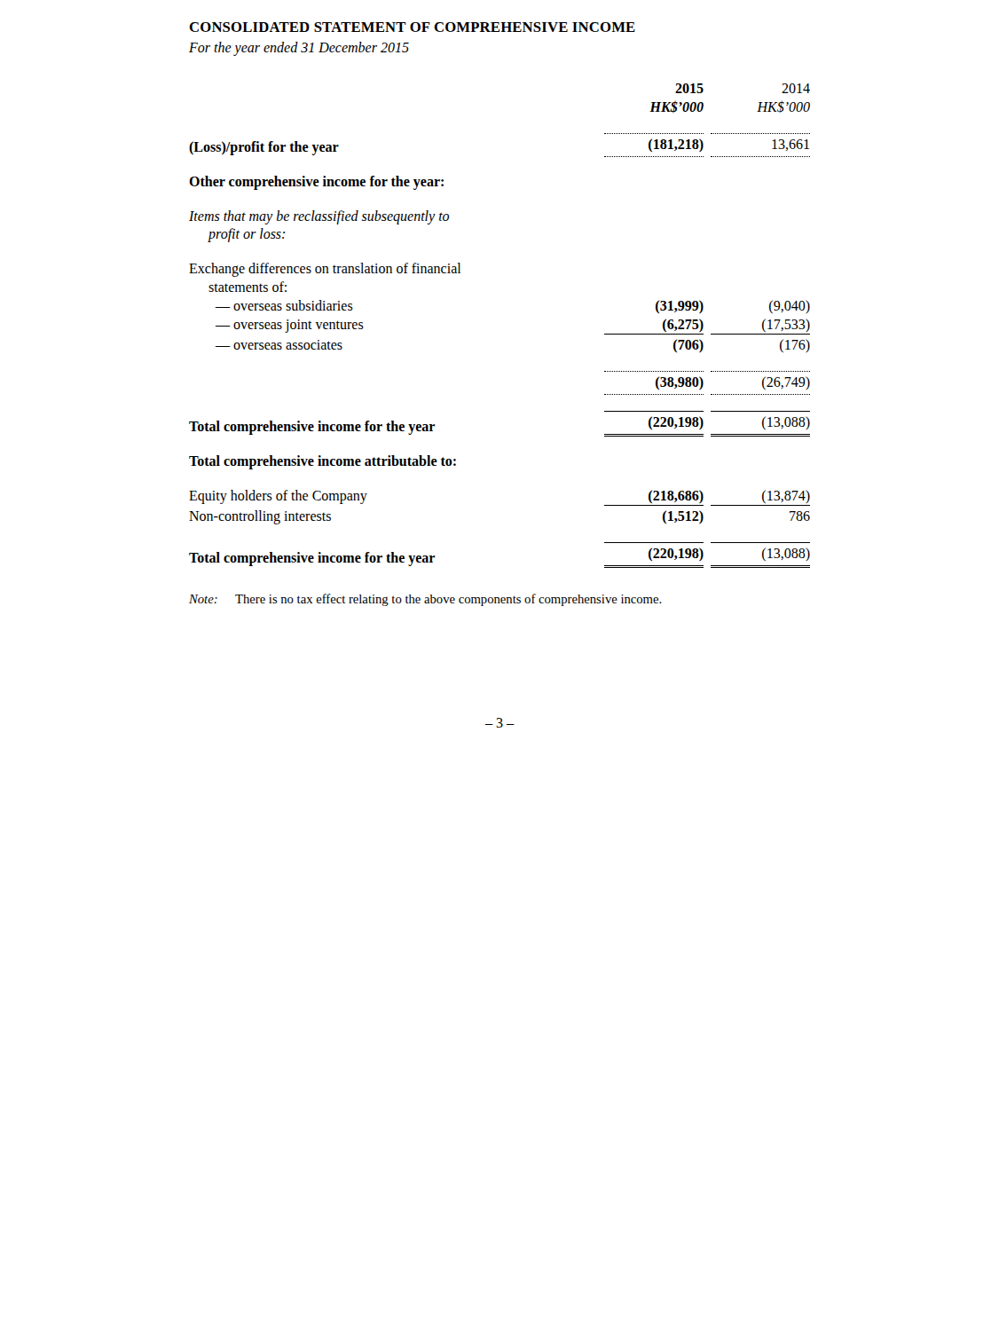CONSOLIDATED STATEMENT OF COMPREHENSIVE INCOME
For the year ended 31 December 2015
| | 2015 | 2014 |
| | HK$’000 | HK$’000 |
| (Loss)/profit for the year | (181,218) | 13,661 |
| Other comprehensive income for the year: | | |
| Items that may be reclassified subsequently to | | |
| profit or loss: | | |
| Exchange differences on translation of financial | | |
| statements of: | | |
| — overseas subsidiaries | (31,999) | (9,040) |
| — overseas joint ventures | (6,275) | (17,533) |
| — overseas associates | (706) | (176) |
| | (38,980) | (26,749) |
| Total comprehensive income for the year | (220,198) | (13,088) |
| Total comprehensive income attributable to: | | |
| Equity holders of the Company | (218,686) | (13,874) |
| Non-controlling interests | (1,512) | 786 |
| Total comprehensive income for the year | (220,198) | (13,088) |
Note: There is no tax effect relating to the above components of comprehensive income.
– 3 –